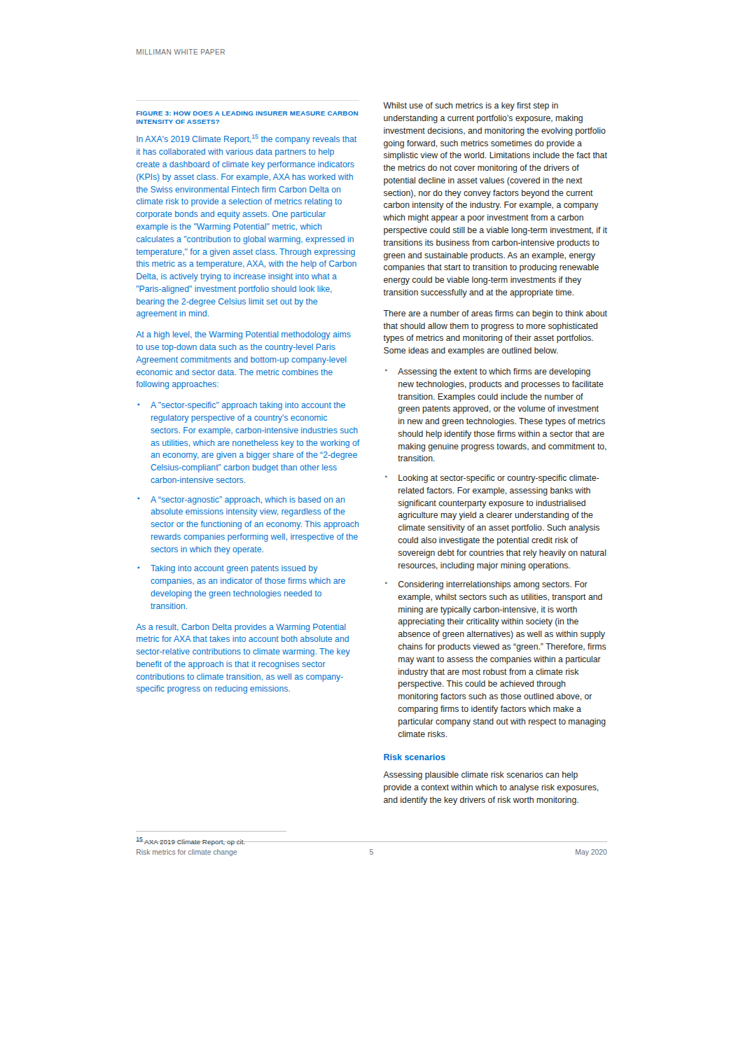MILLIMAN WHITE PAPER
FIGURE 3: HOW DOES A LEADING INSURER MEASURE CARBON INTENSITY OF ASSETS?
In AXA's 2019 Climate Report,15 the company reveals that it has collaborated with various data partners to help create a dashboard of climate key performance indicators (KPIs) by asset class. For example, AXA has worked with the Swiss environmental Fintech firm Carbon Delta on climate risk to provide a selection of metrics relating to corporate bonds and equity assets. One particular example is the "Warming Potential" metric, which calculates a "contribution to global warming, expressed in temperature," for a given asset class. Through expressing this metric as a temperature, AXA, with the help of Carbon Delta, is actively trying to increase insight into what a "Paris-aligned" investment portfolio should look like, bearing the 2-degree Celsius limit set out by the agreement in mind.
At a high level, the Warming Potential methodology aims to use top-down data such as the country-level Paris Agreement commitments and bottom-up company-level economic and sector data. The metric combines the following approaches:
A "sector-specific" approach taking into account the regulatory perspective of a country’s economic sectors. For example, carbon-intensive industries such as utilities, which are nonetheless key to the working of an economy, are given a bigger share of the “2-degree Celsius-compliant” carbon budget than other less carbon-intensive sectors.
A “sector-agnostic” approach, which is based on an absolute emissions intensity view, regardless of the sector or the functioning of an economy. This approach rewards companies performing well, irrespective of the sectors in which they operate.
Taking into account green patents issued by companies, as an indicator of those firms which are developing the green technologies needed to transition.
As a result, Carbon Delta provides a Warming Potential metric for AXA that takes into account both absolute and sector-relative contributions to climate warming. The key benefit of the approach is that it recognises sector contributions to climate transition, as well as company-specific progress on reducing emissions.
Whilst use of such metrics is a key first step in understanding a current portfolio’s exposure, making investment decisions, and monitoring the evolving portfolio going forward, such metrics sometimes do provide a simplistic view of the world. Limitations include the fact that the metrics do not cover monitoring of the drivers of potential decline in asset values (covered in the next section), nor do they convey factors beyond the current carbon intensity of the industry. For example, a company which might appear a poor investment from a carbon perspective could still be a viable long-term investment, if it transitions its business from carbon-intensive products to green and sustainable products. As an example, energy companies that start to transition to producing renewable energy could be viable long-term investments if they transition successfully and at the appropriate time.
There are a number of areas firms can begin to think about that should allow them to progress to more sophisticated types of metrics and monitoring of their asset portfolios. Some ideas and examples are outlined below.
Assessing the extent to which firms are developing new technologies, products and processes to facilitate transition. Examples could include the number of green patents approved, or the volume of investment in new and green technologies. These types of metrics should help identify those firms within a sector that are making genuine progress towards, and commitment to, transition.
Looking at sector-specific or country-specific climate-related factors. For example, assessing banks with significant counterparty exposure to industrialised agriculture may yield a clearer understanding of the climate sensitivity of an asset portfolio. Such analysis could also investigate the potential credit risk of sovereign debt for countries that rely heavily on natural resources, including major mining operations.
Considering interrelationships among sectors. For example, whilst sectors such as utilities, transport and mining are typically carbon-intensive, it is worth appreciating their criticality within society (in the absence of green alternatives) as well as within supply chains for products viewed as “green.” Therefore, firms may want to assess the companies within a particular industry that are most robust from a climate risk perspective. This could be achieved through monitoring factors such as those outlined above, or comparing firms to identify factors which make a particular company stand out with respect to managing climate risks.
Risk scenarios
Assessing plausible climate risk scenarios can help provide a context within which to analyse risk exposures, and identify the key drivers of risk worth monitoring.
15 AXA 2019 Climate Report, op cit.
Risk metrics for climate change
5
May 2020